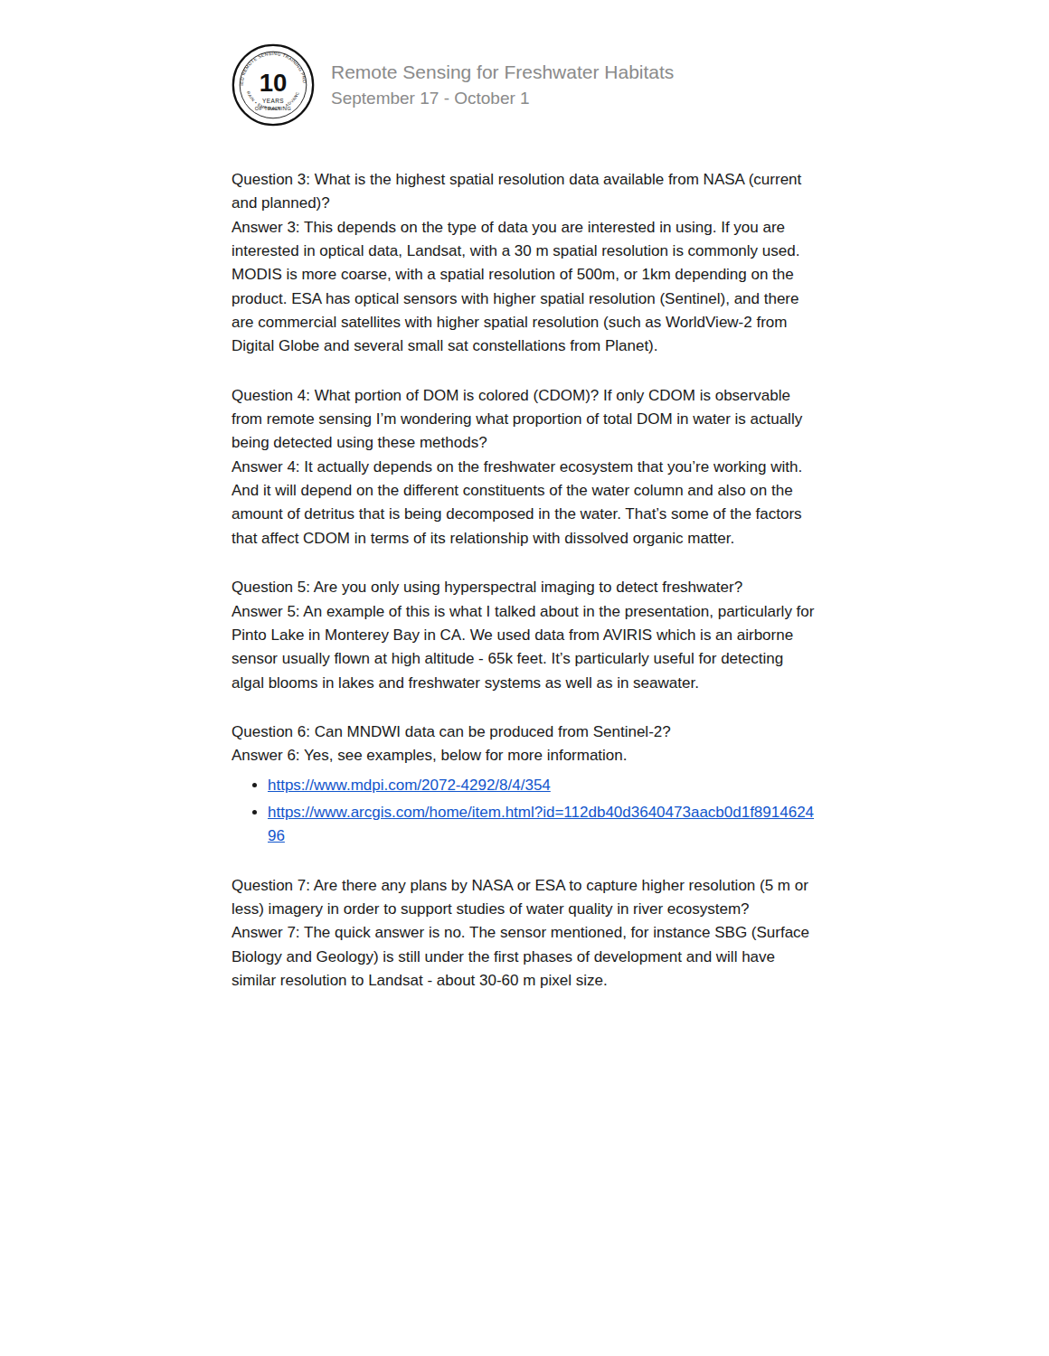10 YEARS OF TRAINING APPLIED REMOTE SENSING TRAINING PROGRAM TRAIN • EMPOWER • ADVANCE
Remote Sensing for Freshwater Habitats September 17 - October 1
Question 3: What is the highest spatial resolution data available from NASA (current and planned)?
Answer 3: This depends on the type of data you are interested in using. If you are interested in optical data, Landsat, with a 30 m spatial resolution is commonly used. MODIS is more coarse, with a spatial resolution of 500m, or 1km depending on the product. ESA has optical sensors with higher spatial resolution (Sentinel), and there are commercial satellites with higher spatial resolution (such as WorldView-2 from Digital Globe and several small sat constellations from Planet).
Question 4: What portion of DOM is colored (CDOM)? If only CDOM is observable from remote sensing I’m wondering what proportion of total DOM in water is actually being detected using these methods?
Answer 4: It actually depends on the freshwater ecosystem that you’re working with. And it will depend on the different constituents of the water column and also on the amount of detritus that is being decomposed in the water. That’s some of the factors that affect CDOM in terms of its relationship with dissolved organic matter.
Question 5: Are you only using hyperspectral imaging to detect freshwater?
Answer 5: An example of this is what I talked about in the presentation, particularly for Pinto Lake in Monterey Bay in CA. We used data from AVIRIS which is an airborne sensor usually flown at high altitude - 65k feet. It’s particularly useful for detecting algal blooms in lakes and freshwater systems as well as in seawater.
Question 6: Can MNDWI data can be produced from Sentinel-2?
Answer 6: Yes, see examples, below for more information.
https://www.mdpi.com/2072-4292/8/4/354
https://www.arcgis.com/home/item.html?id=112db40d3640473aacb0d1f891462496
Question 7: Are there any plans by NASA or ESA to capture higher resolution (5 m or less) imagery in order to support studies of water quality in river ecosystem?
Answer 7: The quick answer is no. The sensor mentioned, for instance SBG (Surface Biology and Geology) is still under the first phases of development and will have similar resolution to Landsat - about 30-60 m pixel size.